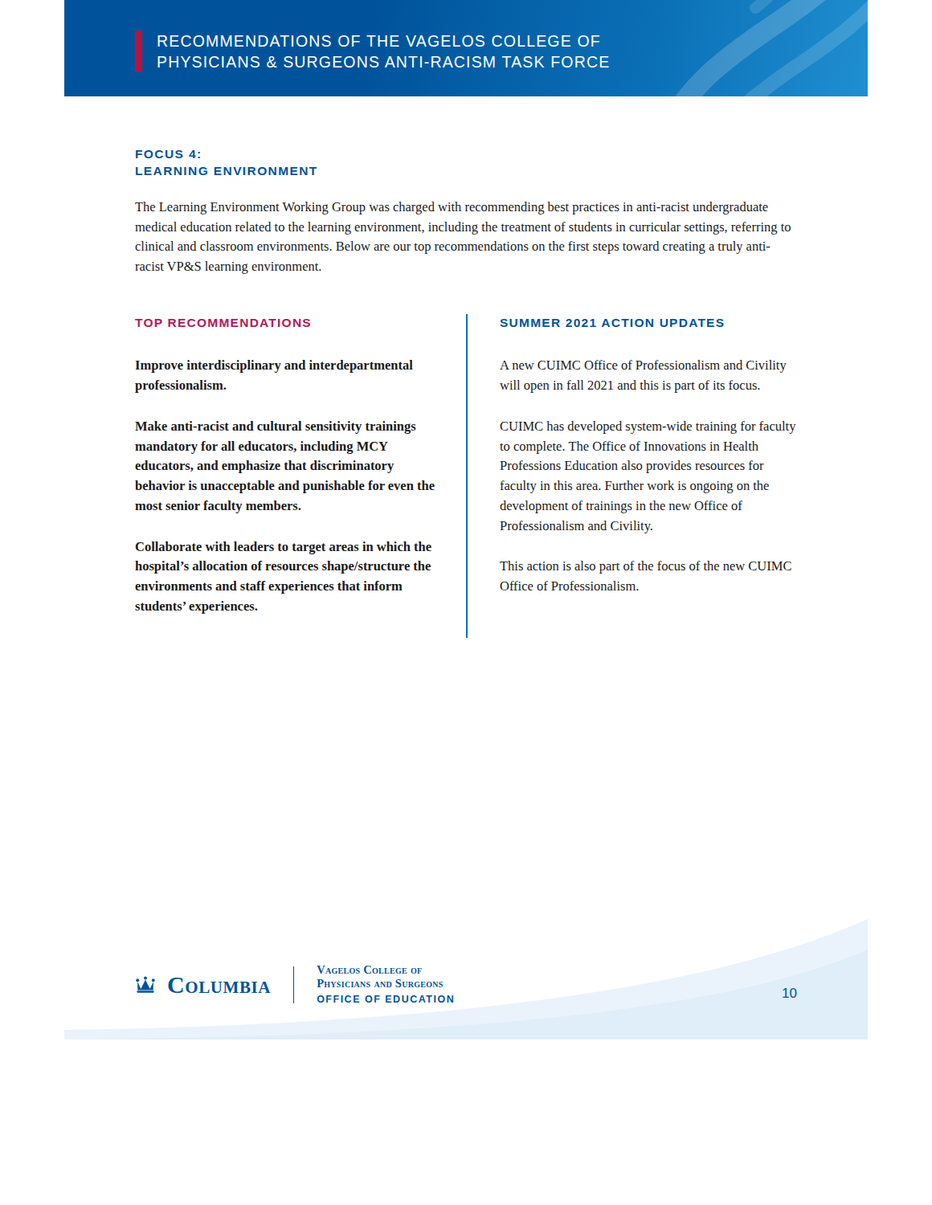Recommendations of the Vagelos College of
Physicians & Surgeons Anti-Racism Task Force
Focus 4:
Learning Environment
The Learning Environment Working Group was charged with recommending best practices in anti-racist undergraduate medical education related to the learning environment, including the treatment of students in curricular settings, referring to clinical and classroom environments. Below are our top recommendations on the first steps toward creating a truly anti-racist VP&S learning environment.
Top Recommendations
Improve interdisciplinary and interdepartmental professionalism.
Make anti-racist and cultural sensitivity trainings mandatory for all educators, including MCY educators, and emphasize that discriminatory behavior is unacceptable and punishable for even the most senior faculty members.
Collaborate with leaders to target areas in which the hospital’s allocation of resources shape/structure the environments and staff experiences that inform students’ experiences.
Summer 2021 Action Updates
A new CUIMC Office of Professionalism and Civility will open in fall 2021 and this is part of its focus.
CUIMC has developed system-wide training for faculty to complete. The Office of Innovations in Health Professions Education also provides resources for faculty in this area. Further work is ongoing on the development of trainings in the new Office of Professionalism and Civility.
This action is also part of the focus of the new CUIMC Office of Professionalism.
Columbia Vagelos College of Physicians and Surgeons Office of education
10